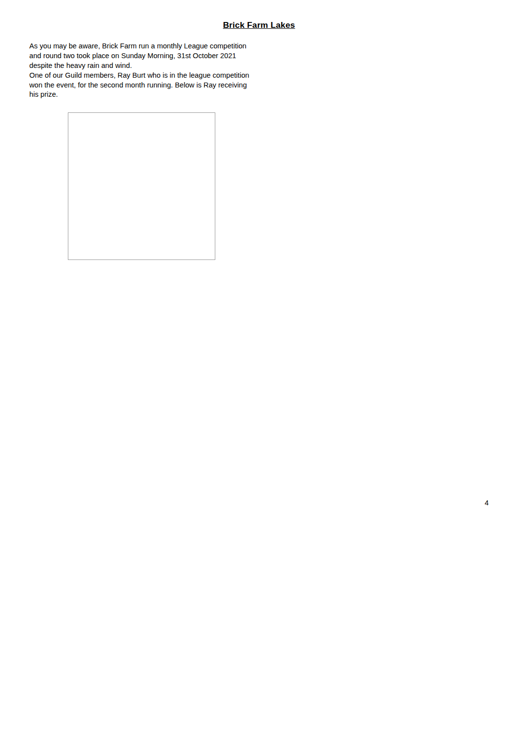Brick Farm Lakes
As you may be aware, Brick Farm run a monthly League competition and round two took place on Sunday Morning, 31st October 2021 despite the heavy rain and wind.
One of our Guild members, Ray Burt who is in the league competition won the event, for the second month running. Below is Ray receiving his prize.
4